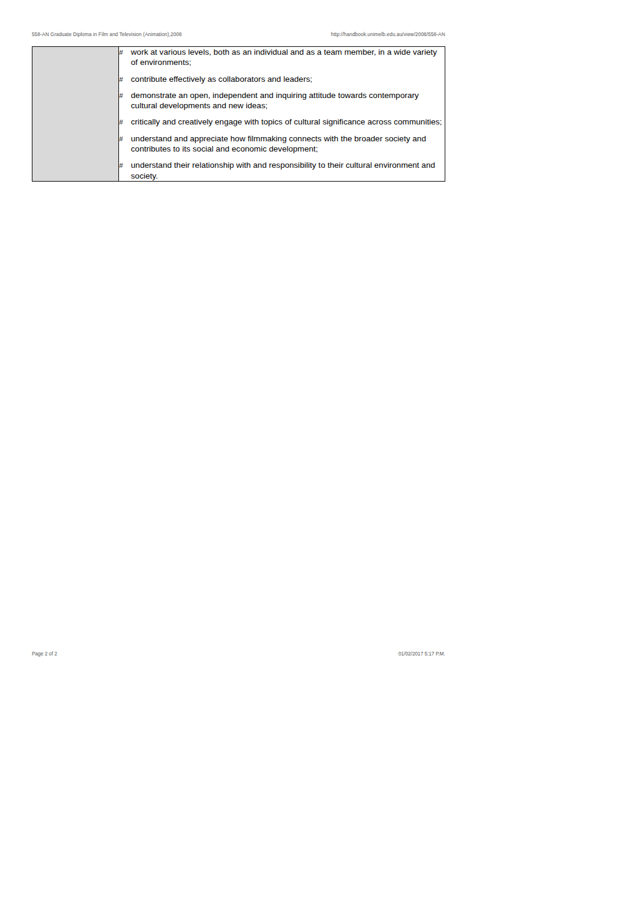558-AN Graduate Diploma in Film and Television (Animation),2008
http://handbook.unimelb.edu.au/view/2008/558-AN
| | work at various levels, both as an individual and as a team member, in a wide variety of environments; contribute effectively as collaborators and leaders; demonstrate an open, independent and inquiring attitude towards contemporary cultural developments and new ideas; critically and creatively engage with topics of cultural significance across communities; understand and appreciate how filmmaking connects with the broader society and contributes to its social and economic development; understand their relationship with and responsibility to their cultural environment and society. |
Page 2 of 2
01/02/2017 5:17 P.M.